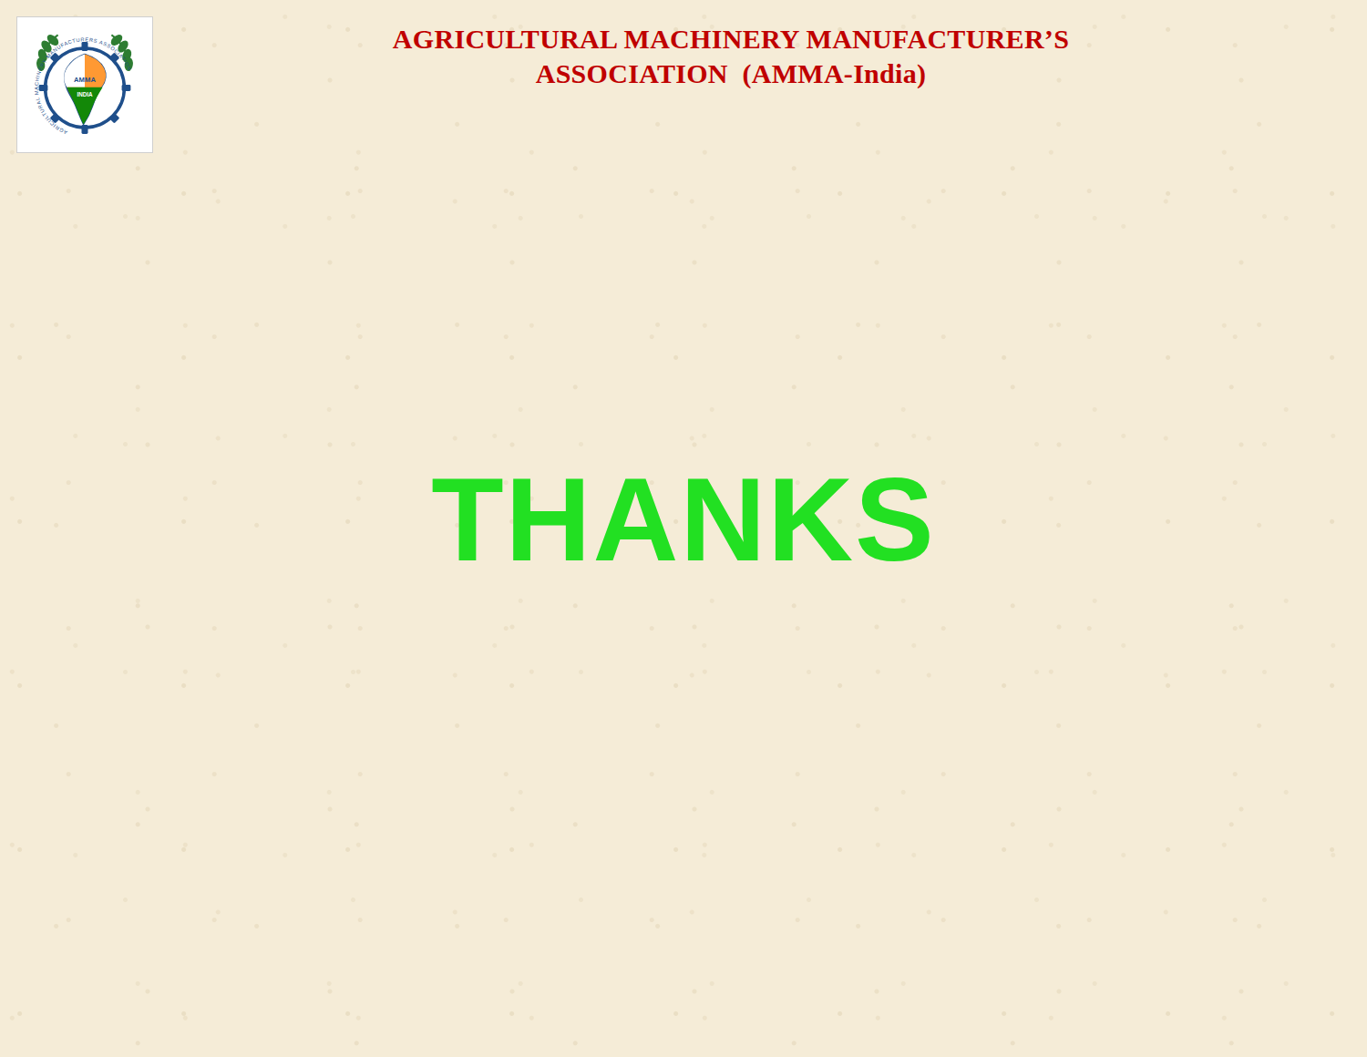AMMA INDIA AGRICULTURAL MACHINERY MANUFACTURERS ASSOCIATION
AGRICULTURAL MACHINERY MANUFACTURER’S
ASSOCIATION (AMMA-India)
THANKS